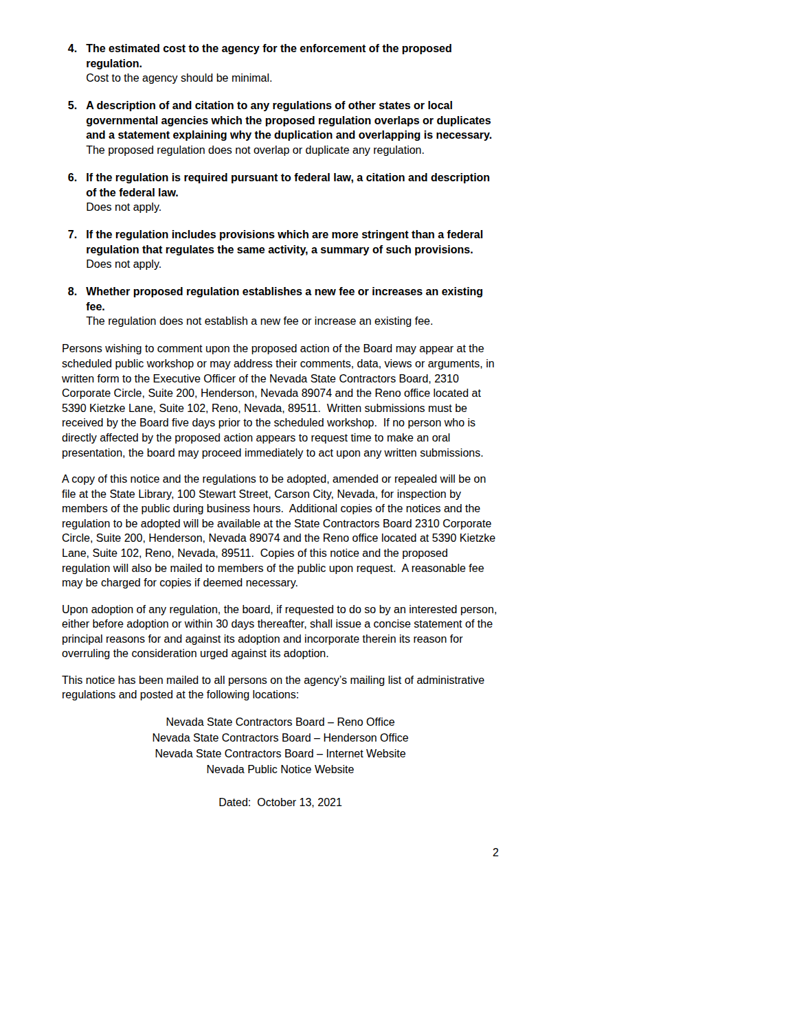4. The estimated cost to the agency for the enforcement of the proposed regulation. Cost to the agency should be minimal.
5. A description of and citation to any regulations of other states or local governmental agencies which the proposed regulation overlaps or duplicates and a statement explaining why the duplication and overlapping is necessary. The proposed regulation does not overlap or duplicate any regulation.
6. If the regulation is required pursuant to federal law, a citation and description of the federal law. Does not apply.
7. If the regulation includes provisions which are more stringent than a federal regulation that regulates the same activity, a summary of such provisions. Does not apply.
8. Whether proposed regulation establishes a new fee or increases an existing fee. The regulation does not establish a new fee or increase an existing fee.
Persons wishing to comment upon the proposed action of the Board may appear at the scheduled public workshop or may address their comments, data, views or arguments, in written form to the Executive Officer of the Nevada State Contractors Board, 2310 Corporate Circle, Suite 200, Henderson, Nevada 89074 and the Reno office located at 5390 Kietzke Lane, Suite 102, Reno, Nevada, 89511. Written submissions must be received by the Board five days prior to the scheduled workshop. If no person who is directly affected by the proposed action appears to request time to make an oral presentation, the board may proceed immediately to act upon any written submissions.
A copy of this notice and the regulations to be adopted, amended or repealed will be on file at the State Library, 100 Stewart Street, Carson City, Nevada, for inspection by members of the public during business hours. Additional copies of the notices and the regulation to be adopted will be available at the State Contractors Board 2310 Corporate Circle, Suite 200, Henderson, Nevada 89074 and the Reno office located at 5390 Kietzke Lane, Suite 102, Reno, Nevada, 89511. Copies of this notice and the proposed regulation will also be mailed to members of the public upon request. A reasonable fee may be charged for copies if deemed necessary.
Upon adoption of any regulation, the board, if requested to do so by an interested person, either before adoption or within 30 days thereafter, shall issue a concise statement of the principal reasons for and against its adoption and incorporate therein its reason for overruling the consideration urged against its adoption.
This notice has been mailed to all persons on the agency’s mailing list of administrative regulations and posted at the following locations:
Nevada State Contractors Board – Reno Office
Nevada State Contractors Board – Henderson Office
Nevada State Contractors Board – Internet Website
Nevada Public Notice Website
Dated: October 13, 2021
2